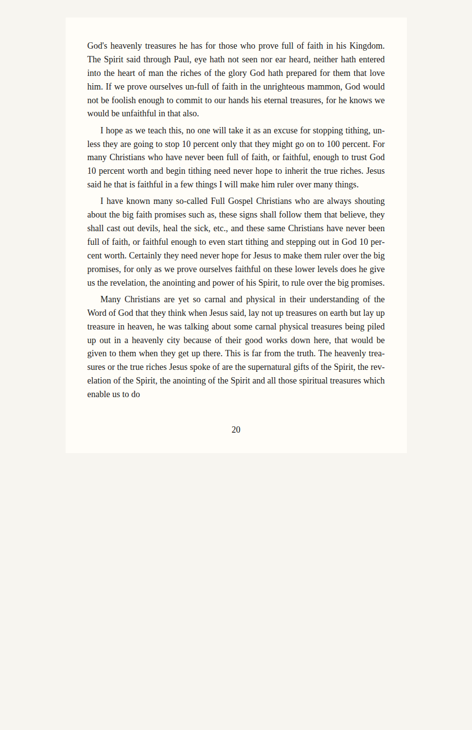God's heavenly treasures he has for those who prove full of faith in his Kingdom. The Spirit said through Paul, eye hath not seen nor ear heard, neither hath entered into the heart of man the riches of the glory God hath prepared for them that love him. If we prove ourselves un-full of faith in the unrighteous mammon, God would not be foolish enough to commit to our hands his eternal treasures, for he knows we would be unfaithful in that also.
I hope as we teach this, no one will take it as an excuse for stopping tithing, unless they are going to stop 10 percent only that they might go on to 100 percent. For many Christians who have never been full of faith, or faithful, enough to trust God 10 percent worth and begin tithing need never hope to inherit the true riches. Jesus said he that is faithful in a few things I will make him ruler over many things.
I have known many so-called Full Gospel Christians who are always shouting about the big faith promises such as, these signs shall follow them that believe, they shall cast out devils, heal the sick, etc., and these same Christians have never been full of faith, or faithful enough to even start tithing and stepping out in God 10 percent worth. Certainly they need never hope for Jesus to make them ruler over the big promises, for only as we prove ourselves faithful on these lower levels does he give us the revelation, the anointing and power of his Spirit, to rule over the big promises.
Many Christians are yet so carnal and physical in their understanding of the Word of God that they think when Jesus said, lay not up treasures on earth but lay up treasure in heaven, he was talking about some carnal physical treasures being piled up out in a heavenly city because of their good works down here, that would be given to them when they get up there. This is far from the truth. The heavenly treasures or the true riches Jesus spoke of are the supernatural gifts of the Spirit, the revelation of the Spirit, the anointing of the Spirit and all those spiritual treasures which enable us to do
20